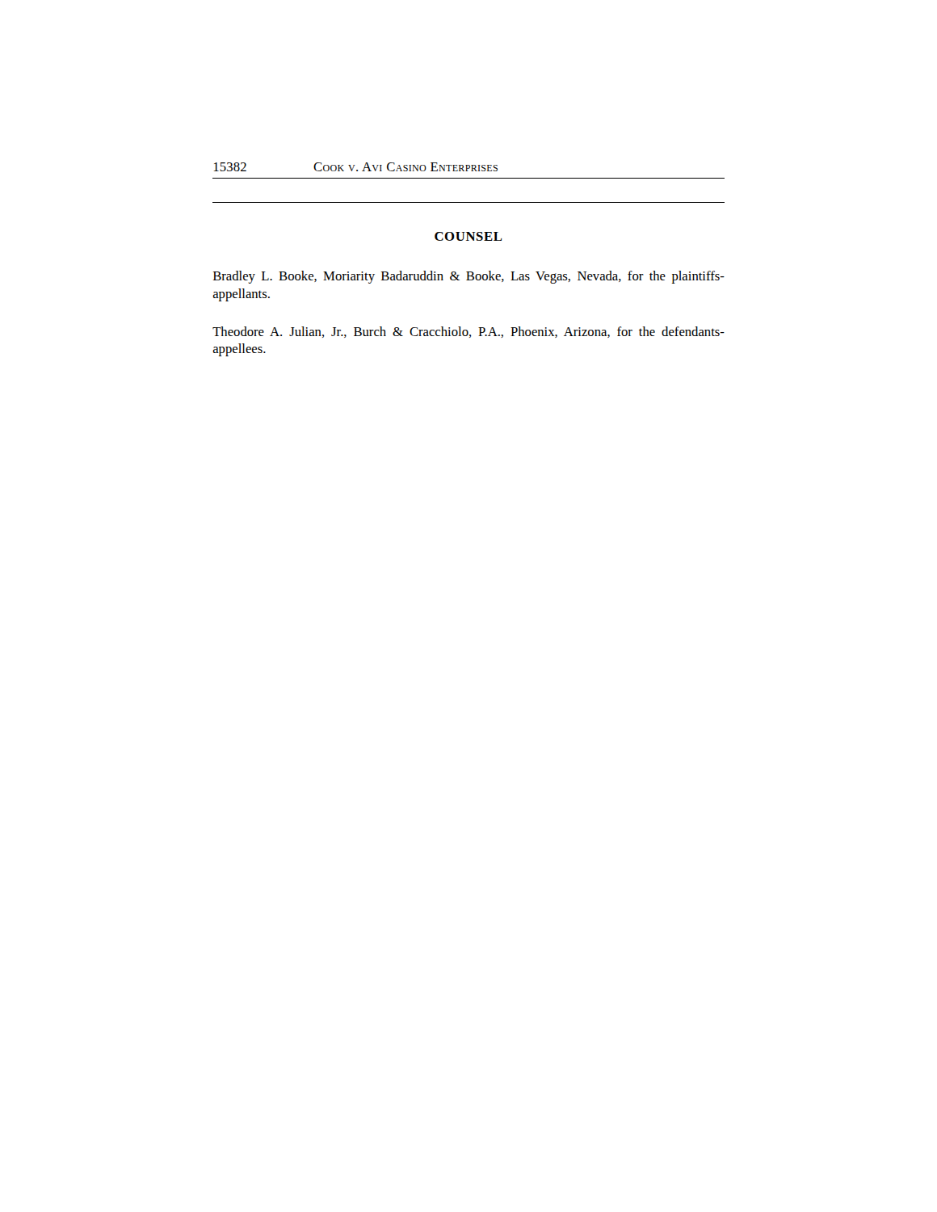15382 Cook v. Avi Casino Enterprises
COUNSEL
Bradley L. Booke, Moriarity Badaruddin & Booke, Las Vegas, Nevada, for the plaintiffs-appellants.
Theodore A. Julian, Jr., Burch & Cracchiolo, P.A., Phoenix, Arizona, for the defendants-appellees.